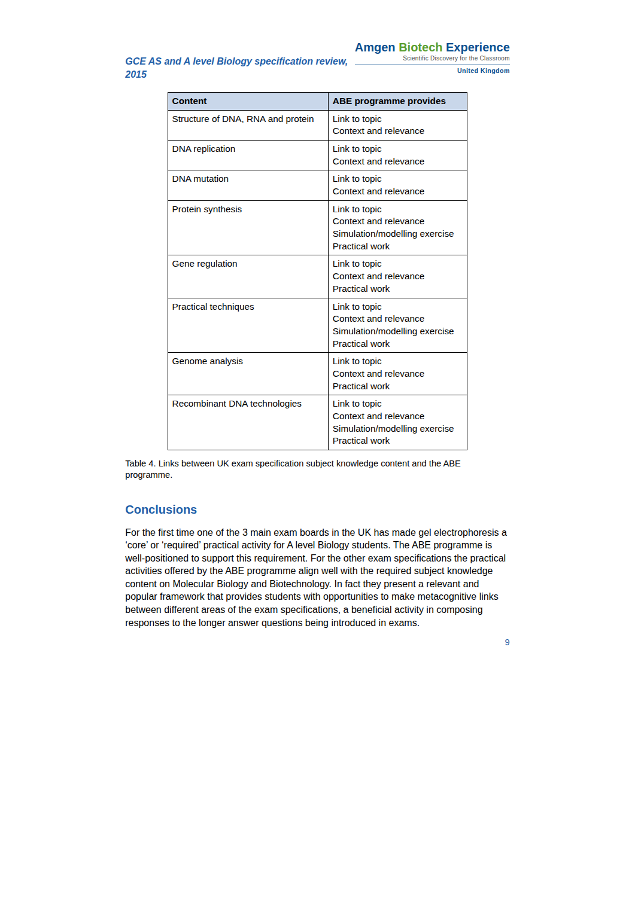GCE AS and A level Biology specification review, 2015
Amgen Biotech Experience
Scientific Discovery for the Classroom
United Kingdom
| Content | ABE programme provides |
| --- | --- |
| Structure of DNA, RNA and protein | Link to topic Context and relevance |
| DNA replication | Link to topic Context and relevance |
| DNA mutation | Link to topic Context and relevance |
| Protein synthesis | Link to topic Context and relevance Simulation/modelling exercise Practical work |
| Gene regulation | Link to topic Context and relevance Practical work |
| Practical techniques | Link to topic Context and relevance Simulation/modelling exercise Practical work |
| Genome analysis | Link to topic Context and relevance Practical work |
| Recombinant DNA technologies | Link to topic Context and relevance Simulation/modelling exercise Practical work |
Table 4. Links between UK exam specification subject knowledge content and the ABE programme.
Conclusions
For the first time one of the 3 main exam boards in the UK has made gel electrophoresis a ‘core’ or ‘required’ practical activity for A level Biology students. The ABE programme is well-positioned to support this requirement. For the other exam specifications the practical activities offered by the ABE programme align well with the required subject knowledge content on Molecular Biology and Biotechnology. In fact they present a relevant and popular framework that provides students with opportunities to make metacognitive links between different areas of the exam specifications, a beneficial activity in composing responses to the longer answer questions being introduced in exams.
9